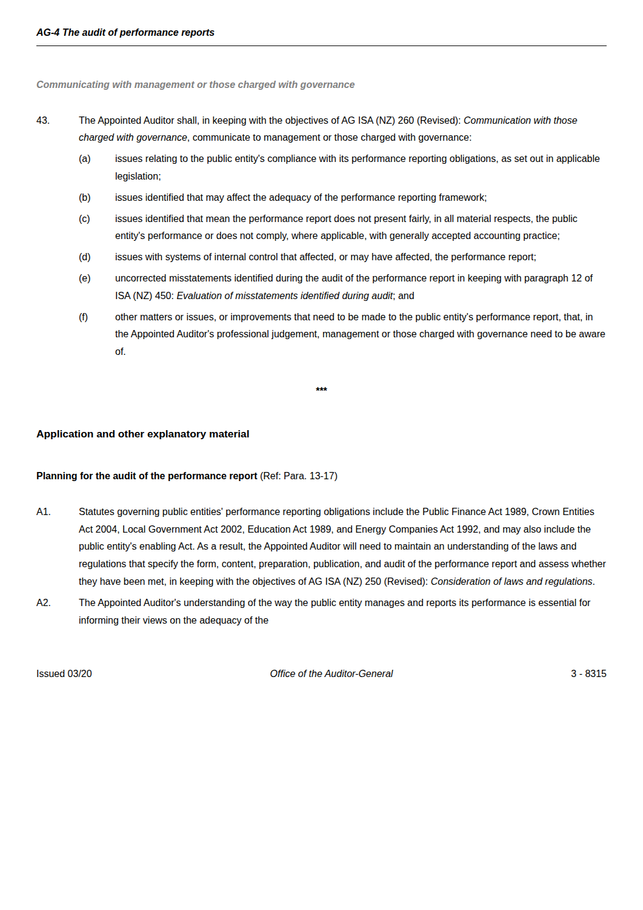AG-4 The audit of performance reports
Communicating with management or those charged with governance
43.
The Appointed Auditor shall, in keeping with the objectives of AG ISA (NZ) 260 (Revised): Communication with those charged with governance, communicate to management or those charged with governance:
(a)
issues relating to the public entity's compliance with its performance reporting obligations, as set out in applicable legislation;
(b)
issues identified that may affect the adequacy of the performance reporting framework;
(c)
issues identified that mean the performance report does not present fairly, in all material respects, the public entity's performance or does not comply, where applicable, with generally accepted accounting practice;
(d)
issues with systems of internal control that affected, or may have affected, the performance report;
(e)
uncorrected misstatements identified during the audit of the performance report in keeping with paragraph 12 of ISA (NZ) 450: Evaluation of misstatements identified during audit; and
(f)
other matters or issues, or improvements that need to be made to the public entity's performance report, that, in the Appointed Auditor's professional judgement, management or those charged with governance need to be aware of.
***
Application and other explanatory material
Planning for the audit of the performance report (Ref: Para. 13-17)
A1.
Statutes governing public entities' performance reporting obligations include the Public Finance Act 1989, Crown Entities Act 2004, Local Government Act 2002, Education Act 1989, and Energy Companies Act 1992, and may also include the public entity's enabling Act. As a result, the Appointed Auditor will need to maintain an understanding of the laws and regulations that specify the form, content, preparation, publication, and audit of the performance report and assess whether they have been met, in keeping with the objectives of AG ISA (NZ) 250 (Revised): Consideration of laws and regulations.
A2.
The Appointed Auditor's understanding of the way the public entity manages and reports its performance is essential for informing their views on the adequacy of the
Issued 03/20 Office of the Auditor-General 3 - 8315